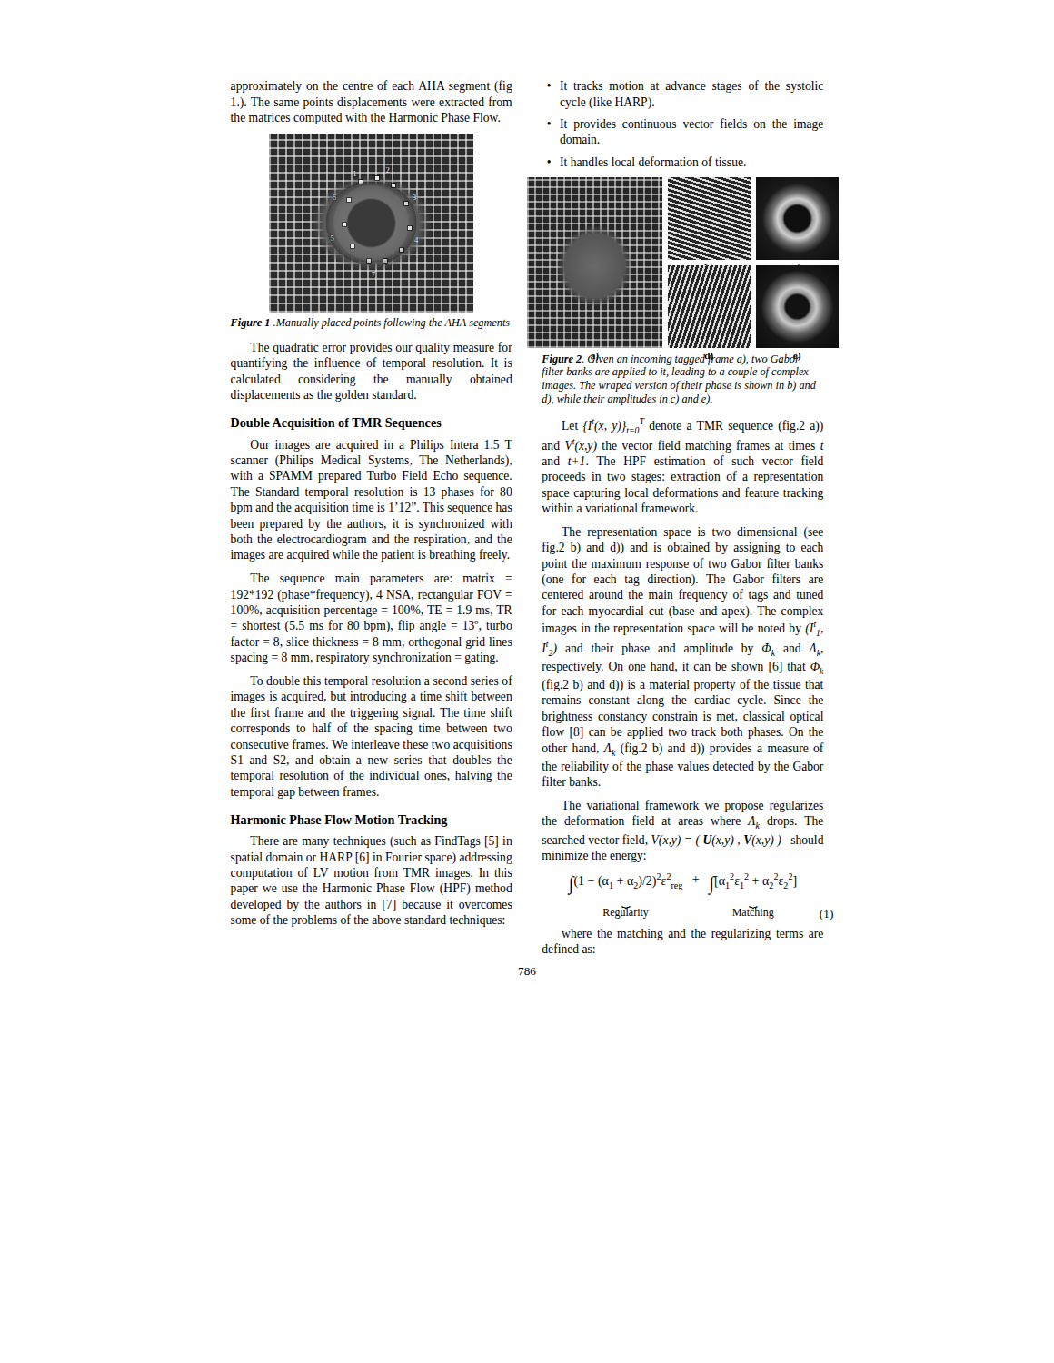approximately on the centre of each AHA segment (fig 1.). The same points displacements were extracted from the matrices computed with the Harmonic Phase Flow.
1 2 6 3 5 4 7
Figure 1 .Manually placed points following the AHA segments
The quadratic error provides our quality measure for quantifying the influence of temporal resolution. It is calculated considering the manually obtained displacements as the golden standard.
Double Acquisition of TMR Sequences
Our images are acquired in a Philips Intera 1.5 T scanner (Philips Medical Systems, The Netherlands), with a SPAMM prepared Turbo Field Echo sequence. The Standard temporal resolution is 13 phases for 80 bpm and the acquisition time is 1’12”. This sequence has been prepared by the authors, it is synchronized with both the electrocardiogram and the respiration, and the images are acquired while the patient is breathing freely.
The sequence main parameters are: matrix = 192*192 (phase*frequency), 4 NSA, rectangular FOV = 100%, acquisition percentage = 100%, TE = 1.9 ms, TR = shortest (5.5 ms for 80 bpm), flip angle = 13º, turbo factor = 8, slice thickness = 8 mm, orthogonal grid lines spacing = 8 mm, respiratory synchronization = gating.
To double this temporal resolution a second series of images is acquired, but introducing a time shift between the first frame and the triggering signal. The time shift corresponds to half of the spacing time between two consecutive frames. We interleave these two acquisitions S1 and S2, and obtain a new series that doubles the temporal resolution of the individual ones, halving the temporal gap between frames.
Harmonic Phase Flow Motion Tracking
There are many techniques (such as FindTags [5] in spatial domain or HARP [6] in Fourier space) addressing computation of LV motion from TMR images. In this paper we use the Harmonic Phase Flow (HPF) method developed by the authors in [7] because it overcomes some of the problems of the above standard techniques:
It tracks motion at advance stages of the systolic cycle (like HARP).
It provides continuous vector fields on the image domain.
It handles local deformation of tissue.
b)
c)
d)
e)
Figure 2. Given an incoming tagged frame a), two Gabor filter banks are applied to it, leading to a couple of complex images. The wraped version of their phase is shown in b) and d), while their amplitudes in c) and e).
Let {It(x, y)}t=0T denote a TMR sequence (fig.2 a)) and Vt(x,y) the vector field matching frames at times t and t+1. The HPF estimation of such vector field proceeds in two stages: extraction of a representation space capturing local deformations and feature tracking within a variational framework.
The representation space is two dimensional (see fig.2 b) and d)) and is obtained by assigning to each point the maximum response of two Gabor filter banks (one for each tag direction). The Gabor filters are centered around the main frequency of tags and tuned for each myocardial cut (base and apex). The complex images in the representation space will be noted by (It1, It2) and their phase and amplitude by Φk and Λk, respectively. On one hand, it can be shown [6] that Φk (fig.2 b) and d)) is a material property of the tissue that remains constant along the cardiac cycle. Since the brightness constancy constrain is met, classical optical flow [8] can be applied two track both phases. On the other hand, Λk (fig.2 b) and d)) provides a measure of the reliability of the phase values detected by the Gabor filter banks.
The variational framework we propose regularizes the deformation field at areas where Λk drops. The searched vector field, V(x,y) = ( U(x,y) , V(x,y) ) should minimize the energy:
∫(1 − (α1 + α2)/2)2ε2reg ⏟ Regularity + ∫[α12ε12 + α22ε22] ⏟ Matching (1)
where the matching and the regularizing terms are defined as:
786